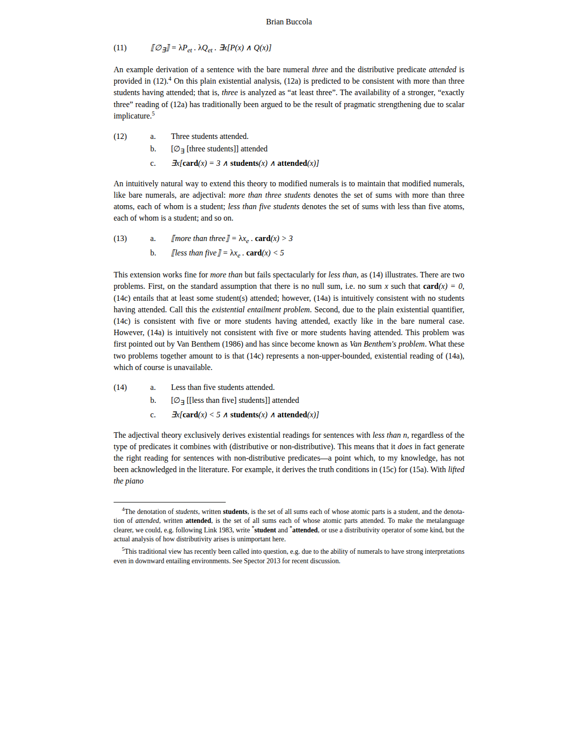Brian Buccola
(11)
⟦∅∃⟧ = λ Pet . λ Qet . ∃x[P(x) ∧ Q(x)]
An example derivation of a sentence with the bare numeral three and the distributive predicate attended is provided in (12).4 On this plain existential analysis, (12a) is predicted to be consistent with more than three students having attended; that is, three is analyzed as “at least three”. The availability of a stronger, “exactly three” reading of (12a) has traditionally been argued to be the result of pragmatic strengthening due to scalar implicature.5
(12)
a.
Three students attended.
b.
[∅∃ [three students]] attended
c.
∃x[card(x) = 3 ∧ students(x) ∧ attended(x)]
An intuitively natural way to extend this theory to modified numerals is to maintain that modified numerals, like bare numerals, are adjectival: more than three students denotes the set of sums with more than three atoms, each of whom is a student; less than five students denotes the set of sums with less than five atoms, each of whom is a student; and so on.
(13)
a.
⟦more than three⟧ = λxe . card(x) > 3
b.
⟦less than five⟧ = λxe . card(x) < 5
This extension works fine for more than but fails spectacularly for less than, as (14) illustrates. There are two problems. First, on the standard assumption that there is no null sum, i.e. no sum x such that card(x) = 0, (14c) entails that at least some student(s) attended; however, (14a) is intuitively consistent with no students having attended. Call this the existential entailment problem. Second, due to the plain existential quantifier, (14c) is consistent with five or more students having attended, exactly like in the bare numeral case. However, (14a) is intuitively not consistent with five or more students having attended. This problem was first pointed out by Van Benthem (1986) and has since become known as Van Benthem's problem. What these two problems together amount to is that (14c) represents a non-upper-bounded, existential reading of (14a), which of course is unavailable.
(14)
a.
Less than five students attended.
b.
[∅∃ [[less than five] students]] attended
c.
∃x[card(x) < 5 ∧ students(x) ∧ attended(x)]
The adjectival theory exclusively derives existential readings for sentences with less than n, regardless of the type of predicates it combines with (distributive or non-distributive). This means that it does in fact generate the right reading for sentences with non-distributive predicates—a point which, to my knowledge, has not been acknowledged in the literature. For example, it derives the truth conditions in (15c) for (15a). With lifted the piano
4The denotation of students, written students, is the set of all sums each of whose atomic parts is a student, and the denotation of attended, written attended, is the set of all sums each of whose atomic parts attended. To make the metalanguage clearer, we could, e.g. following Link 1983, write *student and *attended, or use a distributivity operator of some kind, but the actual analysis of how distributivity arises is unimportant here.
5This traditional view has recently been called into question, e.g. due to the ability of numerals to have strong interpretations even in downward entailing environments. See Spector 2013 for recent discussion.